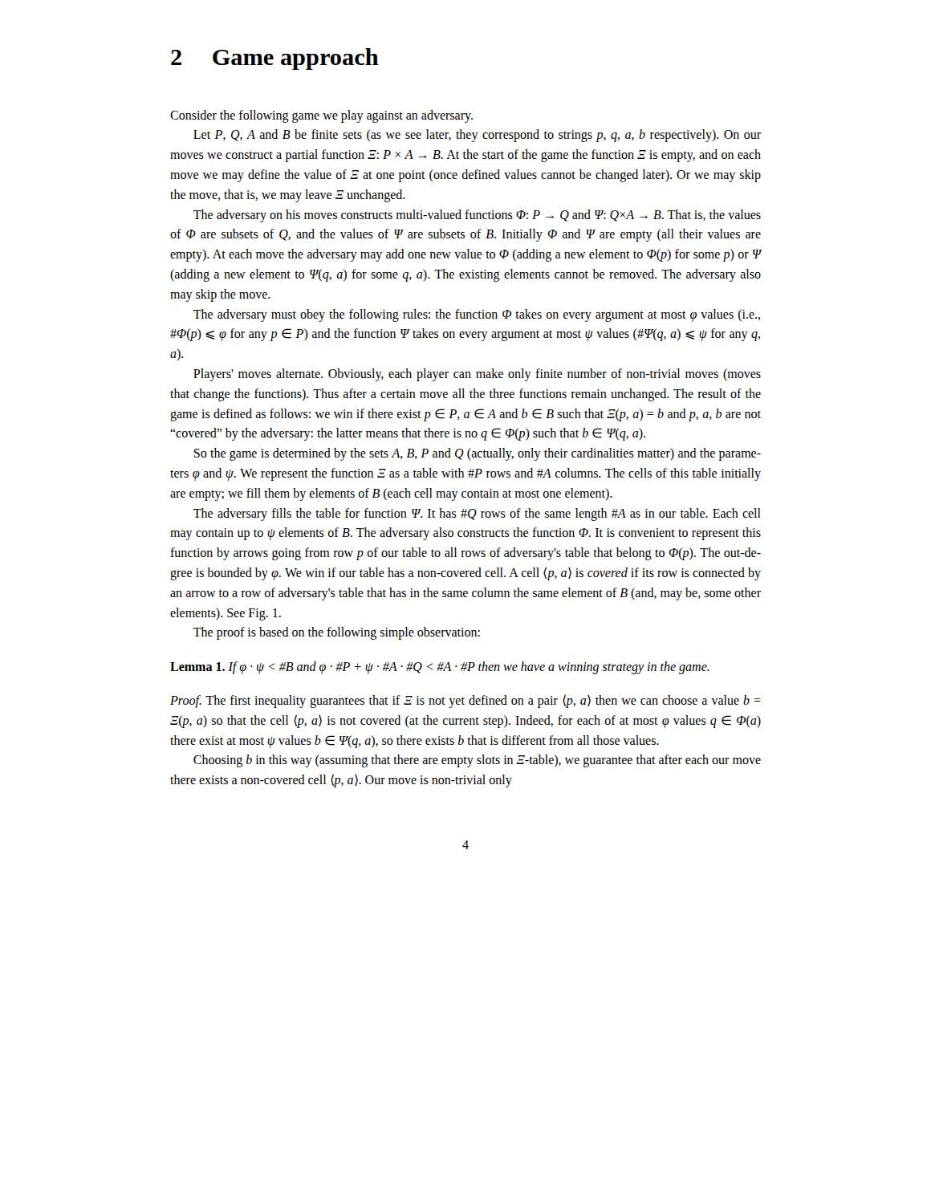2 Game approach
Consider the following game we play against an adversary.
Let P, Q, A and B be finite sets (as we see later, they correspond to strings p, q, a, b respectively). On our moves we construct a partial function Ξ: P × A → B. At the start of the game the function Ξ is empty, and on each move we may define the value of Ξ at one point (once defined values cannot be changed later). Or we may skip the move, that is, we may leave Ξ unchanged.
The adversary on his moves constructs multi-valued functions Φ: P → Q and Ψ: Q×A → B. That is, the values of Φ are subsets of Q, and the values of Ψ are subsets of B. Initially Φ and Ψ are empty (all their values are empty). At each move the adversary may add one new value to Φ (adding a new element to Φ(p) for some p) or Ψ (adding a new element to Ψ(q, a) for some q, a). The existing elements cannot be removed. The adversary also may skip the move.
The adversary must obey the following rules: the function Φ takes on every argument at most φ values (i.e., #Φ(p) ⩽ φ for any p ∈ P) and the function Ψ takes on every argument at most ψ values (#Ψ(q, a) ⩽ ψ for any q, a).
Players' moves alternate. Obviously, each player can make only finite number of non-trivial moves (moves that change the functions). Thus after a certain move all the three functions remain unchanged. The result of the game is defined as follows: we win if there exist p ∈ P, a ∈ A and b ∈ B such that Ξ(p, a) = b and p, a, b are not “covered” by the adversary: the latter means that there is no q ∈ Φ(p) such that b ∈ Ψ(q, a).
So the game is determined by the sets A, B, P and Q (actually, only their cardinalities matter) and the parameters φ and ψ. We represent the function Ξ as a table with #P rows and #A columns. The cells of this table initially are empty; we fill them by elements of B (each cell may contain at most one element).
The adversary fills the table for function Ψ. It has #Q rows of the same length #A as in our table. Each cell may contain up to ψ elements of B. The adversary also constructs the function Φ. It is convenient to represent this function by arrows going from row p of our table to all rows of adversary's table that belong to Φ(p). The out-degree is bounded by φ. We win if our table has a non-covered cell. A cell ⟨p, a⟩ is covered if its row is connected by an arrow to a row of adversary's table that has in the same column the same element of B (and, may be, some other elements). See Fig. 1.
The proof is based on the following simple observation:
Lemma 1. If φ · ψ < #B and φ · #P + ψ · #A · #Q < #A · #P then we have a winning strategy in the game.
Proof. The first inequality guarantees that if Ξ is not yet defined on a pair ⟨p, a⟩ then we can choose a value b = Ξ(p, a) so that the cell ⟨p, a⟩ is not covered (at the current step). Indeed, for each of at most φ values q ∈ Φ(a) there exist at most ψ values b ∈ Ψ(q, a), so there exists b that is different from all those values.
Choosing b in this way (assuming that there are empty slots in Ξ-table), we guarantee that after each our move there exists a non-covered cell ⟨p, a⟩. Our move is non-trivial only
4